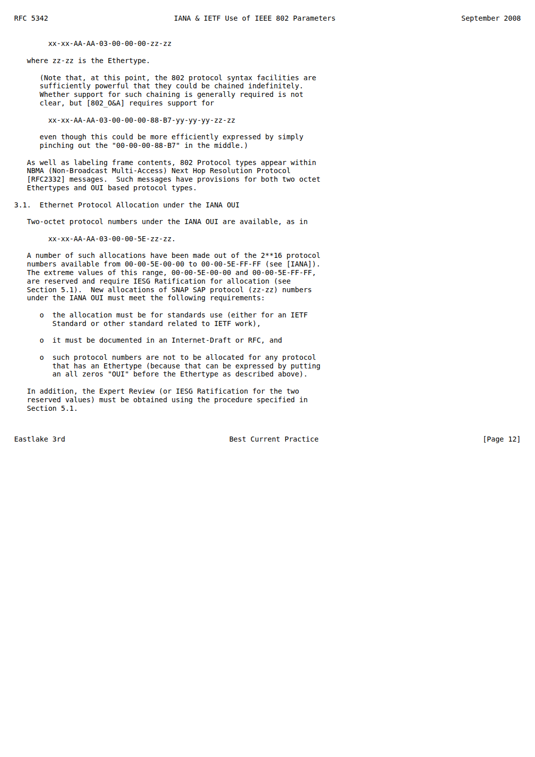RFC 5342 IANA & IETF Use of IEEE 802 Parameters September 2008
xx-xx-AA-AA-03-00-00-00-zz-zz where zz-zz is the Ethertype. (Note that, at this point, the 802 protocol syntax facilities are sufficiently powerful that they could be chained indefinitely. Whether support for such chaining is generally required is not clear, but [802_O&A] requires support for xx-xx-AA-AA-03-00-00-00-88-B7-yy-yy-yy-zz-zz even though this could be more efficiently expressed by simply pinching out the "00-00-00-88-B7" in the middle.) As well as labeling frame contents, 802 Protocol types appear within NBMA (Non-Broadcast Multi-Access) Next Hop Resolution Protocol [RFC2332] messages. Such messages have provisions for both two octet Ethertypes and OUI based protocol types. 3.1. Ethernet Protocol Allocation under the IANA OUI Two-octet protocol numbers under the IANA OUI are available, as in xx-xx-AA-AA-03-00-00-5E-zz-zz. A number of such allocations have been made out of the 2**16 protocol numbers available from 00-00-5E-00-00 to 00-00-5E-FF-FF (see [IANA]). The extreme values of this range, 00-00-5E-00-00 and 00-00-5E-FF-FF, are reserved and require IESG Ratification for allocation (see Section 5.1). New allocations of SNAP SAP protocol (zz-zz) numbers under the IANA OUI must meet the following requirements: o the allocation must be for standards use (either for an IETF Standard or other standard related to IETF work), o it must be documented in an Internet-Draft or RFC, and o such protocol numbers are not to be allocated for any protocol that has an Ethertype (because that can be expressed by putting an all zeros "OUI" before the Ethertype as described above). In addition, the Expert Review (or IESG Ratification for the two reserved values) must be obtained using the procedure specified in Section 5.1.
Eastlake 3rd Best Current Practice[Page 12]